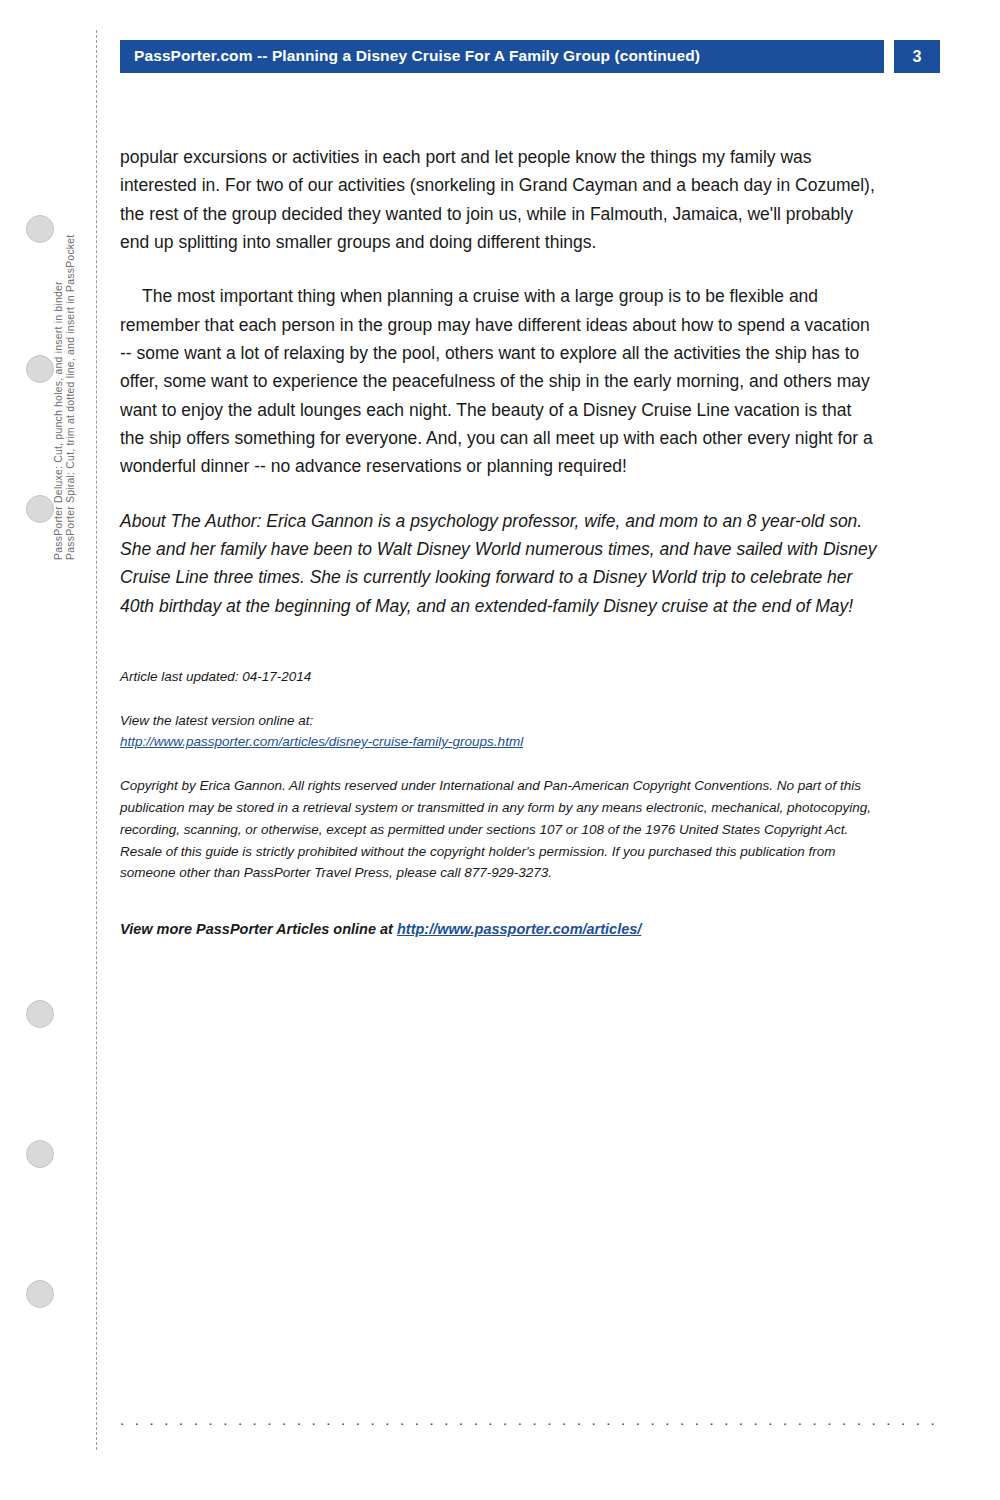PassPorter Deluxe: Cut, punch holes, and insert in binder PassPorter Spiral: Cut, trim at dotted line, and insert in PassPocket
PassPorter.com -- Planning a Disney Cruise For A Family Group (continued)
3
popular excursions or activities in each port and let people know the things my family was interested in. For two of our activities (snorkeling in Grand Cayman and a beach day in Cozumel), the rest of the group decided they wanted to join us, while in Falmouth, Jamaica, we'll probably end up splitting into smaller groups and doing different things.
The most important thing when planning a cruise with a large group is to be flexible and remember that each person in the group may have different ideas about how to spend a vacation -- some want a lot of relaxing by the pool, others want to explore all the activities the ship has to offer, some want to experience the peacefulness of the ship in the early morning, and others may want to enjoy the adult lounges each night. The beauty of a Disney Cruise Line vacation is that the ship offers something for everyone. And, you can all meet up with each other every night for a wonderful dinner -- no advance reservations or planning required!
About The Author: Erica Gannon is a psychology professor, wife, and mom to an 8 year-old son. She and her family have been to Walt Disney World numerous times, and have sailed with Disney Cruise Line three times. She is currently looking forward to a Disney World trip to celebrate her 40th birthday at the beginning of May, and an extended-family Disney cruise at the end of May!
Article last updated: 04-17-2014
View the latest version online at:
http://www.passporter.com/articles/disney-cruise-family-groups.html
Copyright by Erica Gannon. All rights reserved under International and Pan-American Copyright Conventions. No part of this publication may be stored in a retrieval system or transmitted in any form by any means electronic, mechanical, photocopying, recording, scanning, or otherwise, except as permitted under sections 107 or 108 of the 1976 United States Copyright Act. Resale of this guide is strictly prohibited without the copyright holder's permission. If you purchased this publication from someone other than PassPorter Travel Press, please call 877-929-3273.
View more PassPorter Articles online at http://www.passporter.com/articles/
. . . . . . . . . . . . . . . . . . . . . . . . . . . . . . . . . . . . . . . . . . . . . . . . . . . . . . . . . . . . . . . . . . . .